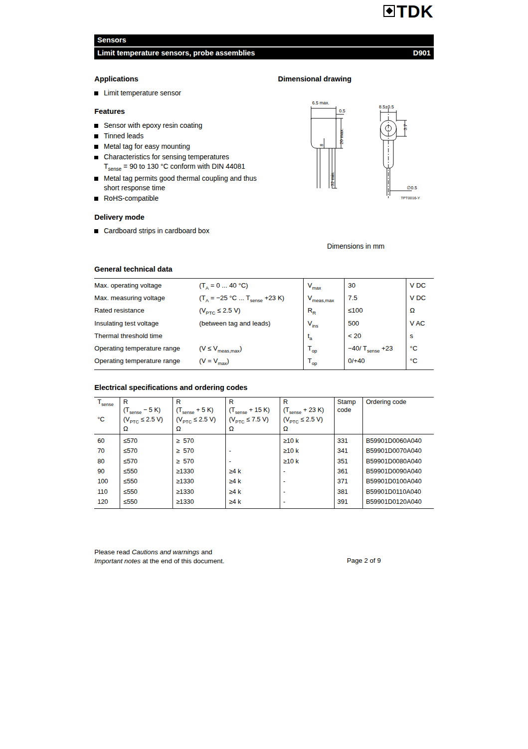TDK
Sensors
Limit temperature sensors, probe assemblies D901
Applications
Limit temperature sensor
Features
Sensor with epoxy resin coating
Tinned leads
Metal tag for easy mounting
Characteristics for sensing temperatures
Tsense = 90 to 130 °C conform with DIN 44081
Metal tag permits good thermal coupling and thus short response time
RoHS-compatible
Delivery mode
Cardboard strips in cardboard box
Dimensional drawing
6.5 max. 0.5 8.5±0.5 3.7 8 20 max. 32 min. ∅0.5 TPT0016-Y
Dimensions in mm
General technical data
| Max. operating voltage | (T A = 0 ... 40 °C) | V max | 30 | V DC |
| Max. measuring voltage | (T A = −25 °C ... T sense +23 K) | V meas,max | 7.5 | V DC |
| Rated resistance | (V PTC ≤ 2.5 V) | R R | ≤100 | Ω |
| Insulating test voltage | (between tag and leads) | V ins | 500 | V AC |
| Thermal threshold time | | t a | < 20 | s |
| Operating temperature range | (V ≤ V meas,max ) | T op | −40/ T sense +23 | °C |
| Operating temperature range | (V = V max ) | T op | 0/+40 | °C |
Electrical specifications and ordering codes
| T sense °C | R (T sense − 5 K) (V PTC ≤ 2.5 V) Ω | R (T sense + 5 K) (V PTC ≤ 2.5 V) Ω | R (T sense + 15 K) (V PTC ≤ 7.5 V) Ω | R (T sense + 23 K) (V PTC ≤ 2.5 V) Ω | Stamp code | Ordering code |
| --- | --- | --- | --- | --- | --- | --- |
| 60 | ≤570 | ≥ 570 | | ≥10 k | 331 | B59901D0060A040 |
| 70 | ≤570 | ≥ 570 | - | ≥10 k | 341 | B59901D0070A040 |
| 80 | ≤570 | ≥ 570 | - | ≥10 k | 351 | B59901D0080A040 |
| 90 | ≤550 | ≥1330 | ≥4 k | - | 361 | B59901D0090A040 |
| 100 | ≤550 | ≥1330 | ≥4 k | - | 371 | B59901D0100A040 |
| 110 | ≤550 | ≥1330 | ≥4 k | - | 381 | B59901D0110A040 |
| 120 | ≤550 | ≥1330 | ≥4 k | - | 391 | B59901D0120A040 |
Please read Cautions and warnings and
Important notes at the end of this document.
Page 2 of 9